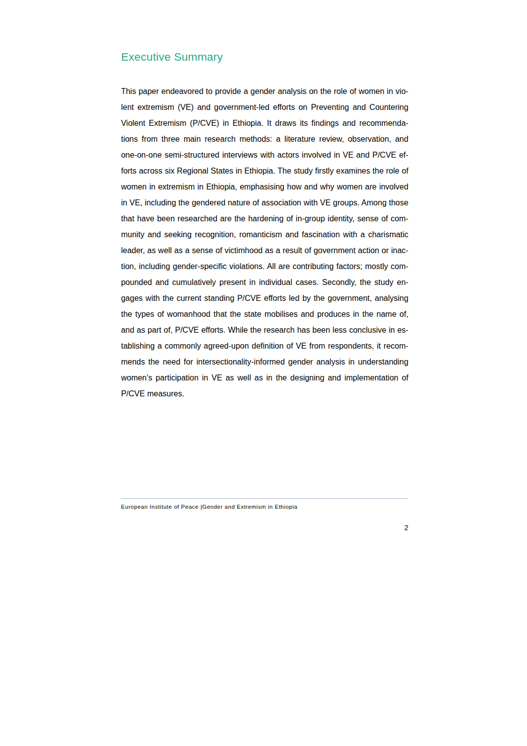Executive Summary
This paper endeavored to provide a gender analysis on the role of women in violent extremism (VE) and government-led efforts on Preventing and Countering Violent Extremism (P/CVE) in Ethiopia. It draws its findings and recommendations from three main research methods: a literature review, observation, and one-on-one semi-structured interviews with actors involved in VE and P/CVE efforts across six Regional States in Ethiopia. The study firstly examines the role of women in extremism in Ethiopia, emphasising how and why women are involved in VE, including the gendered nature of association with VE groups. Among those that have been researched are the hardening of in-group identity, sense of community and seeking recognition, romanticism and fascination with a charismatic leader, as well as a sense of victimhood as a result of government action or inaction, including gender-specific violations. All are contributing factors; mostly compounded and cumulatively present in individual cases. Secondly, the study engages with the current standing P/CVE efforts led by the government, analysing the types of womanhood that the state mobilises and produces in the name of, and as part of, P/CVE efforts. While the research has been less conclusive in establishing a commonly agreed-upon definition of VE from respondents, it recommends the need for intersectionality-informed gender analysis in understanding women’s participation in VE as well as in the designing and implementation of P/CVE measures.
European Institute of Peace |Gender and Extremism in Ethiopia
2